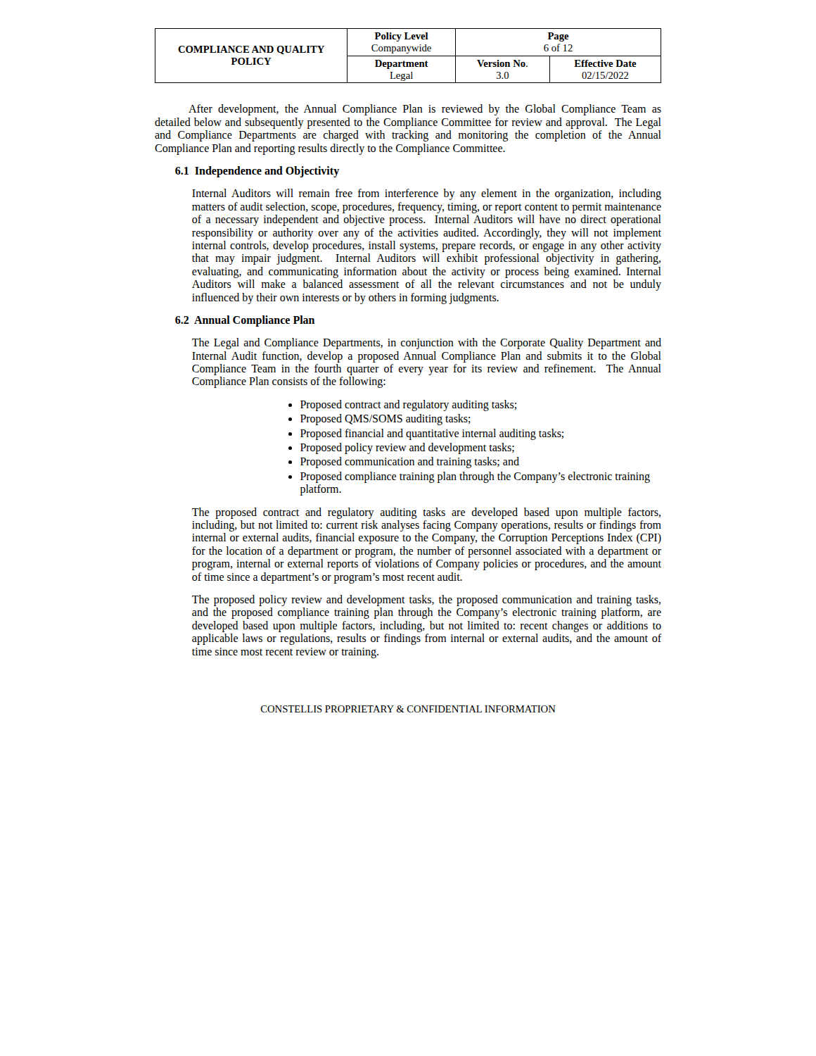| COMPLIANCE AND QUALITY POLICY | Policy Level Companywide | Page 6 of 12 |
| Department Legal | Version No . 3.0 | Effective Date 02/15/2022 |
After development, the Annual Compliance Plan is reviewed by the Global Compliance Team as detailed below and subsequently presented to the Compliance Committee for review and approval. The Legal and Compliance Departments are charged with tracking and monitoring the completion of the Annual Compliance Plan and reporting results directly to the Compliance Committee.
6.1 Independence and Objectivity
Internal Auditors will remain free from interference by any element in the organization, including matters of audit selection, scope, procedures, frequency, timing, or report content to permit maintenance of a necessary independent and objective process. Internal Auditors will have no direct operational responsibility or authority over any of the activities audited. Accordingly, they will not implement internal controls, develop procedures, install systems, prepare records, or engage in any other activity that may impair judgment. Internal Auditors will exhibit professional objectivity in gathering, evaluating, and communicating information about the activity or process being examined. Internal Auditors will make a balanced assessment of all the relevant circumstances and not be unduly influenced by their own interests or by others in forming judgments.
6.2 Annual Compliance Plan
The Legal and Compliance Departments, in conjunction with the Corporate Quality Department and Internal Audit function, develop a proposed Annual Compliance Plan and submits it to the Global Compliance Team in the fourth quarter of every year for its review and refinement. The Annual Compliance Plan consists of the following:
Proposed contract and regulatory auditing tasks;
Proposed QMS/SOMS auditing tasks;
Proposed financial and quantitative internal auditing tasks;
Proposed policy review and development tasks;
Proposed communication and training tasks; and
Proposed compliance training plan through the Company’s electronic training platform.
The proposed contract and regulatory auditing tasks are developed based upon multiple factors, including, but not limited to: current risk analyses facing Company operations, results or findings from internal or external audits, financial exposure to the Company, the Corruption Perceptions Index (CPI) for the location of a department or program, the number of personnel associated with a department or program, internal or external reports of violations of Company policies or procedures, and the amount of time since a department’s or program’s most recent audit.
The proposed policy review and development tasks, the proposed communication and training tasks, and the proposed compliance training plan through the Company’s electronic training platform, are developed based upon multiple factors, including, but not limited to: recent changes or additions to applicable laws or regulations, results or findings from internal or external audits, and the amount of time since most recent review or training.
CONSTELLIS PROPRIETARY & CONFIDENTIAL INFORMATION